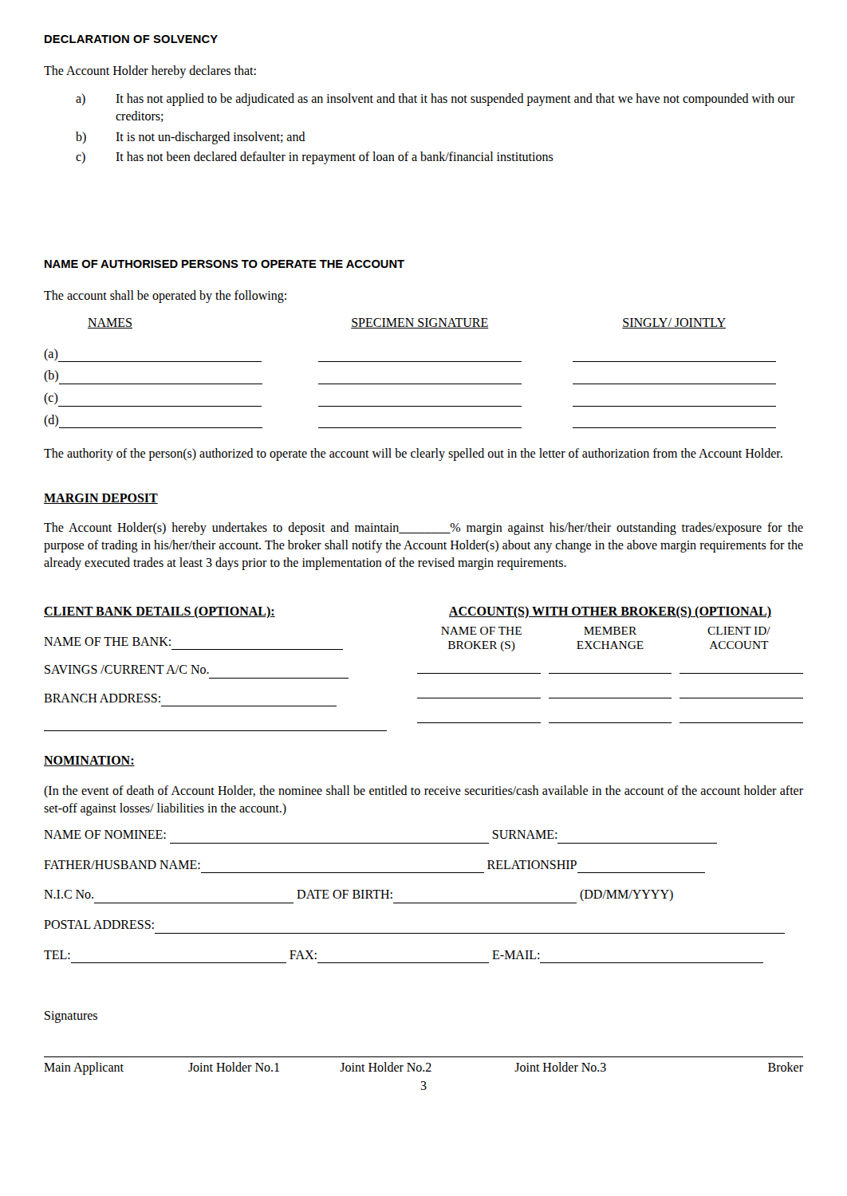DECLARATION OF SOLVENCY
The Account Holder hereby declares that:
a) It has not applied to be adjudicated as an insolvent and that it has not suspended payment and that we have not compounded with our creditors;
b) It is not un-discharged insolvent; and
c) It has not been declared defaulter in repayment of loan of a bank/financial institutions
NAME OF AUTHORISED PERSONS TO OPERATE THE ACCOUNT
The account shall be operated by the following:
| NAMES | SPECIMEN SIGNATURE | SINGLY/ JOINTLY |
| --- | --- | --- |
| (a) | | |
| (b) | | |
| (c) | | |
| (d) | | |
The authority of the person(s) authorized to operate the account will be clearly spelled out in the letter of authorization from the Account Holder.
MARGIN DEPOSIT
The Account Holder(s) hereby undertakes to deposit and maintain________% margin against his/her/their outstanding trades/exposure for the purpose of trading in his/her/their account. The broker shall notify the Account Holder(s) about any change in the above margin requirements for the already executed trades at least 3 days prior to the implementation of the revised margin requirements.
CLIENT BANK DETAILS (OPTIONAL):
NAME OF THE BANK:
SAVINGS /CURRENT A/C No.
BRANCH ADDRESS:
ACCOUNT(S) WITH OTHER BROKER(S) (OPTIONAL)
NAME OF THE
BROKER (S)
MEMBER
EXCHANGE
CLIENT ID/
ACCOUNT
NOMINATION:
(In the event of death of Account Holder, the nominee shall be entitled to receive securities/cash available in the account of the account holder after set-off against losses/ liabilities in the account.)
NAME OF NOMINEE: SURNAME:
FATHER/HUSBAND NAME: RELATIONSHIP
N.I.C No. DATE OF BIRTH: (DD/MM/YYYY)
POSTAL ADDRESS:
TEL: FAX: E-MAIL:
Signatures
Main Applicant
Joint Holder No.1
Joint Holder No.2
Joint Holder No.3
Broker
3